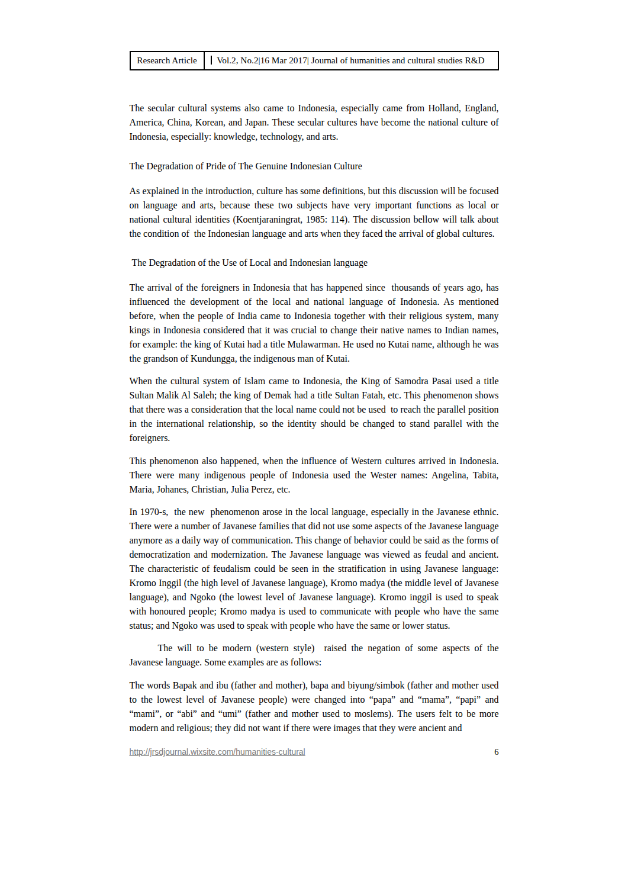Research Article
Vol.2, No.2|16 Mar 2017| Journal of humanities and cultural studies R&D
The secular cultural systems also came to Indonesia, especially came from Holland, England, America, China, Korean, and Japan. These secular cultures have become the national culture of Indonesia, especially: knowledge, technology, and arts.
The Degradation of Pride of The Genuine Indonesian Culture
As explained in the introduction, culture has some definitions, but this discussion will be focused on language and arts, because these two subjects have very important functions as local or national cultural identities (Koentjaraningrat, 1985: 114). The discussion bellow will talk about the condition of the Indonesian language and arts when they faced the arrival of global cultures.
The Degradation of the Use of Local and Indonesian language
The arrival of the foreigners in Indonesia that has happened since thousands of years ago, has influenced the development of the local and national language of Indonesia. As mentioned before, when the people of India came to Indonesia together with their religious system, many kings in Indonesia considered that it was crucial to change their native names to Indian names, for example: the king of Kutai had a title Mulawarman. He used no Kutai name, although he was the grandson of Kundungga, the indigenous man of Kutai.
When the cultural system of Islam came to Indonesia, the King of Samodra Pasai used a title Sultan Malik Al Saleh; the king of Demak had a title Sultan Fatah, etc. This phenomenon shows that there was a consideration that the local name could not be used to reach the parallel position in the international relationship, so the identity should be changed to stand parallel with the foreigners.
This phenomenon also happened, when the influence of Western cultures arrived in Indonesia. There were many indigenous people of Indonesia used the Wester names: Angelina, Tabita, Maria, Johanes, Christian, Julia Perez, etc.
In 1970-s, the new phenomenon arose in the local language, especially in the Javanese ethnic. There were a number of Javanese families that did not use some aspects of the Javanese language anymore as a daily way of communication. This change of behavior could be said as the forms of democratization and modernization. The Javanese language was viewed as feudal and ancient. The characteristic of feudalism could be seen in the stratification in using Javanese language: Kromo Inggil (the high level of Javanese language), Kromo madya (the middle level of Javanese language), and Ngoko (the lowest level of Javanese language). Kromo inggil is used to speak with honoured people; Kromo madya is used to communicate with people who have the same status; and Ngoko was used to speak with people who have the same or lower status.
The will to be modern (western style) raised the negation of some aspects of the Javanese language. Some examples are as follows:
The words Bapak and ibu (father and mother), bapa and biyung/simbok (father and mother used to the lowest level of Javanese people) were changed into “papa” and “mama”, “papi” and “mami”, or “abi” and “umi” (father and mother used to moslems). The users felt to be more modern and religious; they did not want if there were images that they were ancient and
http://jrsdjournal.wixsite.com/humanities-cultural 6